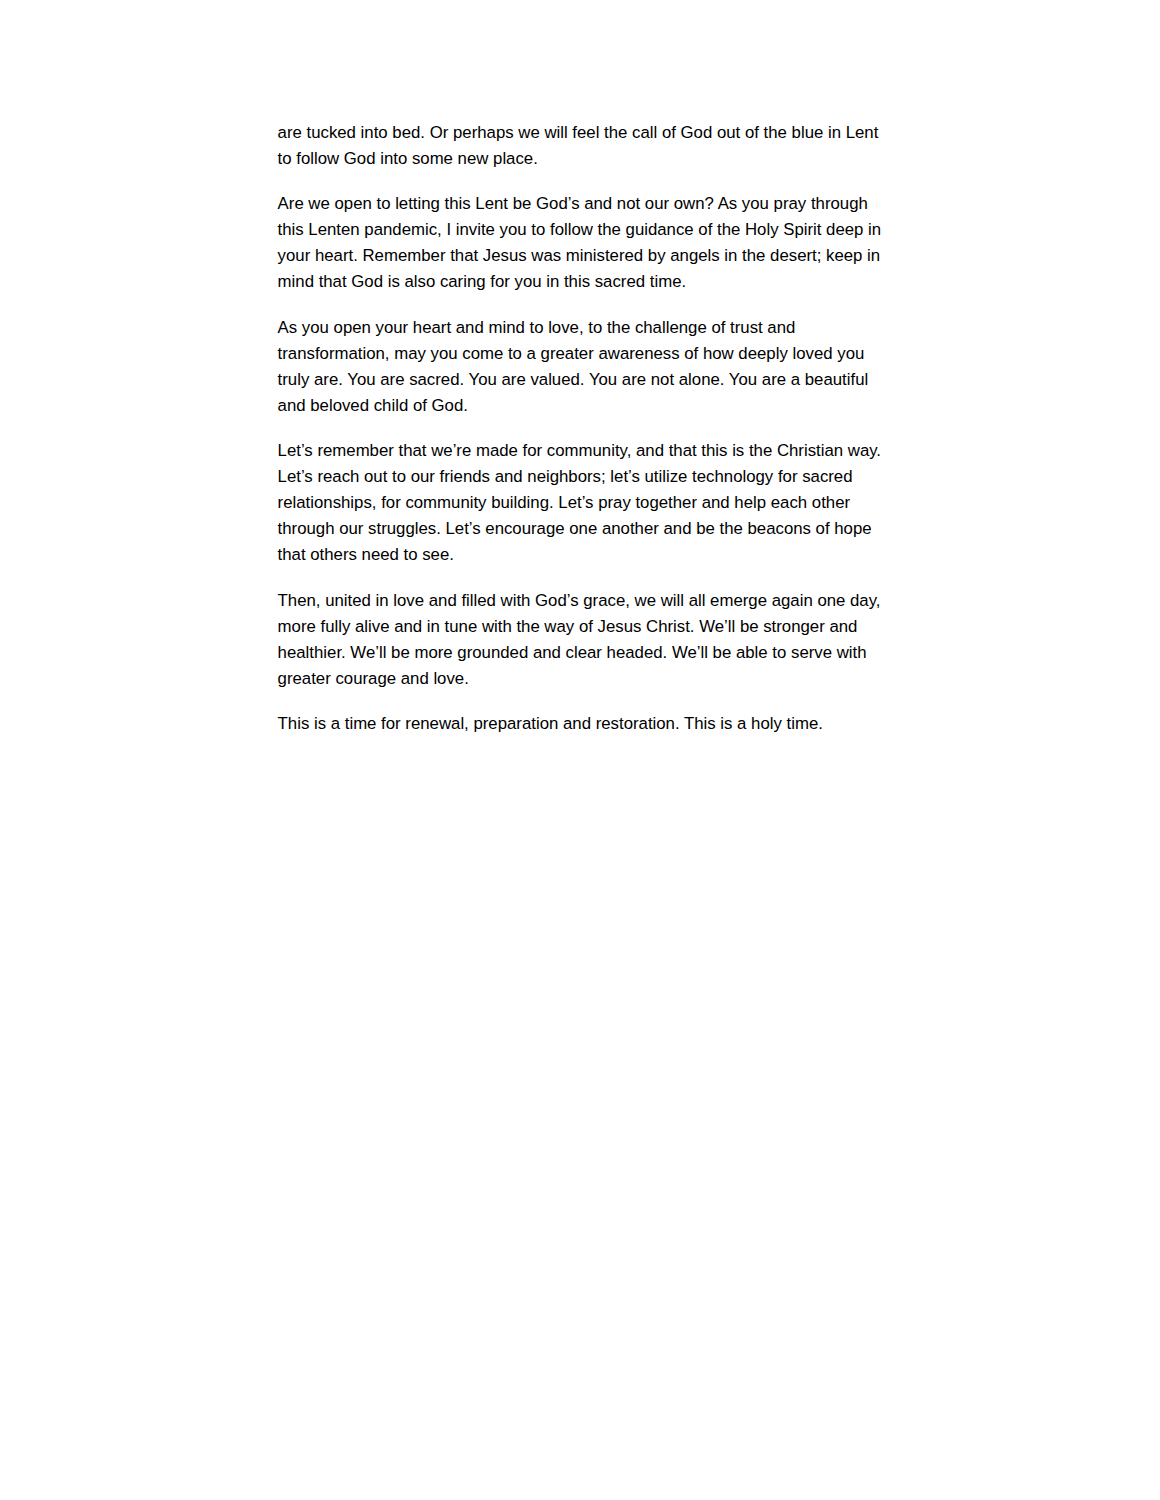are tucked into bed. Or perhaps we will feel the call of God out of the blue in Lent to follow God into some new place.
Are we open to letting this Lent be God’s and not our own? As you pray through this Lenten pandemic, I invite you to follow the guidance of the Holy Spirit deep in your heart. Remember that Jesus was ministered by angels in the desert; keep in mind that God is also caring for you in this sacred time.
As you open your heart and mind to love, to the challenge of trust and transformation, may you come to a greater awareness of how deeply loved you truly are. You are sacred. You are valued. You are not alone. You are a beautiful and beloved child of God.
Let’s remember that we’re made for community, and that this is the Christian way. Let’s reach out to our friends and neighbors; let’s utilize technology for sacred relationships, for community building. Let’s pray together and help each other through our struggles. Let’s encourage one another and be the beacons of hope that others need to see.
Then, united in love and filled with God’s grace, we will all emerge again one day, more fully alive and in tune with the way of Jesus Christ. We’ll be stronger and healthier. We’ll be more grounded and clear headed. We’ll be able to serve with greater courage and love.
This is a time for renewal, preparation and restoration. This is a holy time.